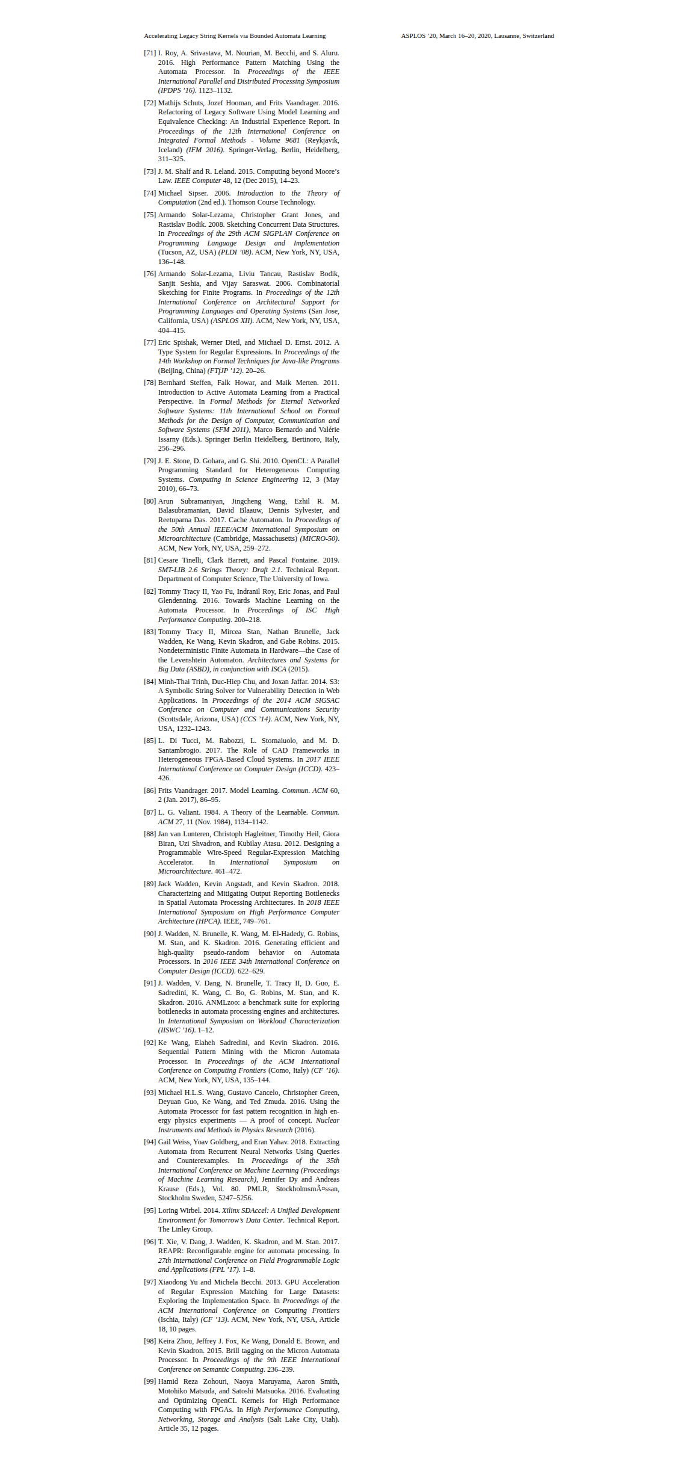Accelerating Legacy String Kernels via Bounded Automata Learning
ASPLOS ’20, March 16–20, 2020, Lausanne, Switzerland
[71] I. Roy, A. Srivastava, M. Nourian, M. Becchi, and S. Aluru. 2016. High Performance Pattern Matching Using the Automata Processor. In Proceedings of the IEEE International Parallel and Distributed Processing Symposium (IPDPS ’16). 1123–1132.
[72] Mathijs Schuts, Jozef Hooman, and Frits Vaandrager. 2016. Refactoring of Legacy Software Using Model Learning and Equivalence Checking: An Industrial Experience Report. In Proceedings of the 12th International Conference on Integrated Formal Methods - Volume 9681 (Reykjavik, Iceland) (IFM 2016). Springer-Verlag, Berlin, Heidelberg, 311–325.
[73] J. M. Shalf and R. Leland. 2015. Computing beyond Moore’s Law. IEEE Computer 48, 12 (Dec 2015), 14–23.
[74] Michael Sipser. 2006. Introduction to the Theory of Computation (2nd ed.). Thomson Course Technology.
[75] Armando Solar-Lezama, Christopher Grant Jones, and Rastislav Bodik. 2008. Sketching Concurrent Data Structures. In Proceedings of the 29th ACM SIGPLAN Conference on Programming Language Design and Implementation (Tucson, AZ, USA) (PLDI ’08). ACM, New York, NY, USA, 136–148.
[76] Armando Solar-Lezama, Liviu Tancau, Rastislav Bodik, Sanjit Seshia, and Vijay Saraswat. 2006. Combinatorial Sketching for Finite Programs. In Proceedings of the 12th International Conference on Architectural Support for Programming Languages and Operating Systems (San Jose, California, USA) (ASPLOS XII). ACM, New York, NY, USA, 404–415.
[77] Eric Spishak, Werner Dietl, and Michael D. Ernst. 2012. A Type System for Regular Expressions. In Proceedings of the 14th Workshop on Formal Techniques for Java-like Programs (Beijing, China) (FTfJP ’12). 20–26.
[78] Bernhard Steffen, Falk Howar, and Maik Merten. 2011. Introduction to Active Automata Learning from a Practical Perspective. In Formal Methods for Eternal Networked Software Systems: 11th International School on Formal Methods for the Design of Computer, Communication and Software Systems (SFM 2011), Marco Bernardo and Valérie Issarny (Eds.). Springer Berlin Heidelberg, Bertinoro, Italy, 256–296.
[79] J. E. Stone, D. Gohara, and G. Shi. 2010. OpenCL: A Parallel Programming Standard for Heterogeneous Computing Systems. Computing in Science Engineering 12, 3 (May 2010), 66–73.
[80] Arun Subramaniyan, Jingcheng Wang, Ezhil R. M. Balasubramanian, David Blaauw, Dennis Sylvester, and Reetuparna Das. 2017. Cache Automaton. In Proceedings of the 50th Annual IEEE/ACM International Symposium on Microarchitecture (Cambridge, Massachusetts) (MICRO-50). ACM, New York, NY, USA, 259–272.
[81] Cesare Tinelli, Clark Barrett, and Pascal Fontaine. 2019. SMT-LIB 2.6 Strings Theory: Draft 2.1. Technical Report. Department of Computer Science, The University of Iowa.
[82] Tommy Tracy II, Yao Fu, Indranil Roy, Eric Jonas, and Paul Glendenning. 2016. Towards Machine Learning on the Automata Processor. In Proceedings of ISC High Performance Computing. 200–218.
[83] Tommy Tracy II, Mircea Stan, Nathan Brunelle, Jack Wadden, Ke Wang, Kevin Skadron, and Gabe Robins. 2015. Nondeterministic Finite Automata in Hardware—the Case of the Levenshtein Automaton. Architectures and Systems for Big Data (ASBD), in conjunction with ISCA (2015).
[84] Minh-Thai Trinh, Duc-Hiep Chu, and Joxan Jaffar. 2014. S3: A Symbolic String Solver for Vulnerability Detection in Web Applications. In Proceedings of the 2014 ACM SIGSAC Conference on Computer and Communications Security (Scottsdale, Arizona, USA) (CCS ’14). ACM, New York, NY, USA, 1232–1243.
[85] L. Di Tucci, M. Rabozzi, L. Stornaiuolo, and M. D. Santambrogio. 2017. The Role of CAD Frameworks in Heterogeneous FPGA-Based Cloud Systems. In 2017 IEEE International Conference on Computer Design (ICCD). 423–426.
[86] Frits Vaandrager. 2017. Model Learning. Commun. ACM 60, 2 (Jan. 2017), 86–95.
[87] L. G. Valiant. 1984. A Theory of the Learnable. Commun. ACM 27, 11 (Nov. 1984), 1134–1142.
[88] Jan van Lunteren, Christoph Hagleitner, Timothy Heil, Giora Biran, Uzi Shvadron, and Kubilay Atasu. 2012. Designing a Programmable Wire-Speed Regular-Expression Matching Accelerator. In International Symposium on Microarchitecture. 461–472.
[89] Jack Wadden, Kevin Angstadt, and Kevin Skadron. 2018. Characterizing and Mitigating Output Reporting Bottlenecks in Spatial Automata Processing Architectures. In 2018 IEEE International Symposium on High Performance Computer Architecture (HPCA). IEEE, 749–761.
[90] J. Wadden, N. Brunelle, K. Wang, M. El-Hadedy, G. Robins, M. Stan, and K. Skadron. 2016. Generating efficient and high-quality pseudo-random behavior on Automata Processors. In 2016 IEEE 34th International Conference on Computer Design (ICCD). 622–629.
[91] J. Wadden, V. Dang, N. Brunelle, T. Tracy II, D. Guo, E. Sadredini, K. Wang, C. Bo, G. Robins, M. Stan, and K. Skadron. 2016. ANMLzoo: a benchmark suite for exploring bottlenecks in automata processing engines and architectures. In International Symposium on Workload Characterization (IISWC ’16). 1–12.
[92] Ke Wang, Elaheh Sadredini, and Kevin Skadron. 2016. Sequential Pattern Mining with the Micron Automata Processor. In Proceedings of the ACM International Conference on Computing Frontiers (Como, Italy) (CF ’16). ACM, New York, NY, USA, 135–144.
[93] Michael H.L.S. Wang, Gustavo Cancelo, Christopher Green, Deyuan Guo, Ke Wang, and Ted Zmuda. 2016. Using the Automata Processor for fast pattern recognition in high energy physics experiments — A proof of concept. Nuclear Instruments and Methods in Physics Research (2016).
[94] Gail Weiss, Yoav Goldberg, and Eran Yahav. 2018. Extracting Automata from Recurrent Neural Networks Using Queries and Counterexamples. In Proceedings of the 35th International Conference on Machine Learning (Proceedings of Machine Learning Research), Jennifer Dy and Andreas Krause (Eds.), Vol. 80. PMLR, StockholmsmÃ¤ssan, Stockholm Sweden, 5247–5256.
[95] Loring Wirbel. 2014. Xilinx SDAccel: A Unified Development Environment for Tomorrow’s Data Center. Technical Report. The Linley Group.
[96] T. Xie, V. Dang, J. Wadden, K. Skadron, and M. Stan. 2017. REAPR: Reconfigurable engine for automata processing. In 27th International Conference on Field Programmable Logic and Applications (FPL ’17). 1–8.
[97] Xiaodong Yu and Michela Becchi. 2013. GPU Acceleration of Regular Expression Matching for Large Datasets: Exploring the Implementation Space. In Proceedings of the ACM International Conference on Computing Frontiers (Ischia, Italy) (CF ’13). ACM, New York, NY, USA, Article 18, 10 pages.
[98] Keira Zhou, Jeffrey J. Fox, Ke Wang, Donald E. Brown, and Kevin Skadron. 2015. Brill tagging on the Micron Automata Processor. In Proceedings of the 9th IEEE International Conference on Semantic Computing. 236–239.
[99] Hamid Reza Zohouri, Naoya Maruyama, Aaron Smith, Motohiko Matsuda, and Satoshi Matsuoka. 2016. Evaluating and Optimizing OpenCL Kernels for High Performance Computing with FPGAs. In High Performance Computing, Networking, Storage and Analysis (Salt Lake City, Utah). Article 35, 12 pages.